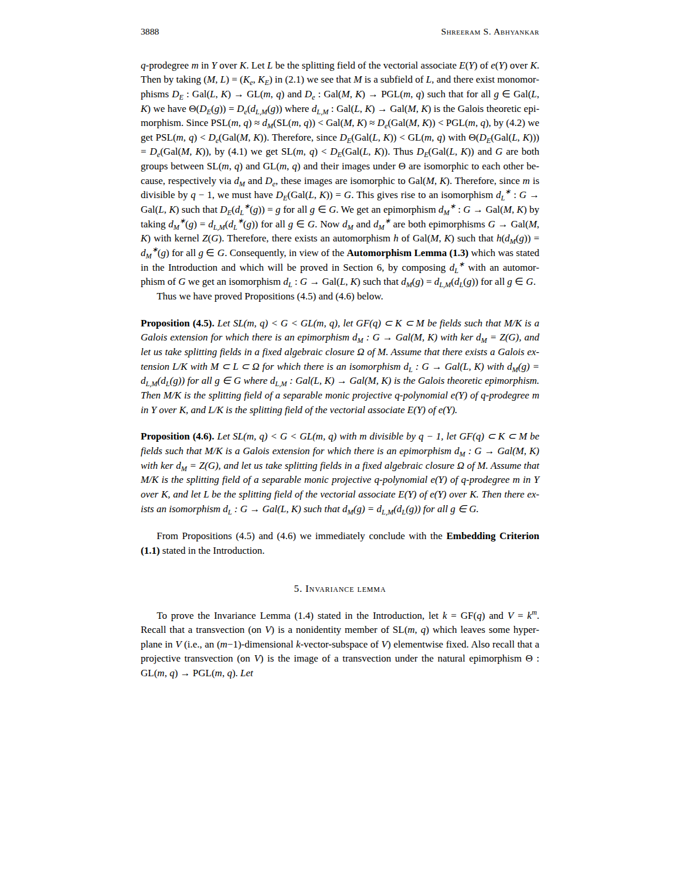3888 Shreeram S. Abhyankar
q-prodegree m in Y over K. Let L be the splitting field of the vectorial associate E(Y) of e(Y) over K. Then by taking (M, L) = (Ke, KE) in (2.1) we see that M is a subfield of L, and there exist monomorphisms DE : Gal(L, K) → GL(m, q) and De : Gal(M, K) → PGL(m, q) such that for all g ∈ Gal(L, K) we have Θ(DE(g)) = De(dL,M(g)) where dL,M : Gal(L, K) → Gal(M, K) is the Galois theoretic epimorphism. Since PSL(m, q) ≈ dM(SL(m, q)) < Gal(M, K) ≈ De(Gal(M, K)) < PGL(m, q), by (4.2) we get PSL(m, q) < De(Gal(M, K)). Therefore, since DE(Gal(L, K)) < GL(m, q) with Θ(DE(Gal(L, K))) = De(Gal(M, K)), by (4.1) we get SL(m, q) < DE(Gal(L, K)). Thus DE(Gal(L, K)) and G are both groups between SL(m, q) and GL(m, q) and their images under Θ are isomorphic to each other because, respectively via dM and De, these images are isomorphic to Gal(M, K). Therefore, since m is divisible by q − 1, we must have DE(Gal(L, K)) = G. This gives rise to an isomorphism dL∗ : G → Gal(L, K) such that DE(dL∗(g)) = g for all g ∈ G. We get an epimorphism dM∗ : G → Gal(M, K) by taking dM∗(g) = dL,M(dL∗(g)) for all g ∈ G. Now dM and dM∗ are both epimorphisms G → Gal(M, K) with kernel Z(G). Therefore, there exists an automorphism h of Gal(M, K) such that h(dM(g)) = dM∗(g) for all g ∈ G. Consequently, in view of the Automorphism Lemma (1.3) which was stated in the Introduction and which will be proved in Section 6, by composing dL∗ with an automorphism of G we get an isomorphism dL : G → Gal(L, K) such that dM(g) = dL,M(dL(g)) for all g ∈ G.
Thus we have proved Propositions (4.5) and (4.6) below.
Proposition (4.5). Let SL(m, q) < G < GL(m, q), let GF(q) ⊂ K ⊂ M be fields such that M/K is a Galois extension for which there is an epimorphism dM : G → Gal(M, K) with ker dM = Z(G), and let us take splitting fields in a fixed algebraic closure Ω of M. Assume that there exists a Galois extension L/K with M ⊂ L ⊂ Ω for which there is an isomorphism dL : G → Gal(L, K) with dM(g) = dL,M(dL(g)) for all g ∈ G where dL,M : Gal(L, K) → Gal(M, K) is the Galois theoretic epimorphism. Then M/K is the splitting field of a separable monic projective q-polynomial e(Y) of q-prodegree m in Y over K, and L/K is the splitting field of the vectorial associate E(Y) of e(Y).
Proposition (4.6). Let SL(m, q) < G < GL(m, q) with m divisible by q − 1, let GF(q) ⊂ K ⊂ M be fields such that M/K is a Galois extension for which there is an epimorphism dM : G → Gal(M, K) with ker dM = Z(G), and let us take splitting fields in a fixed algebraic closure Ω of M. Assume that M/K is the splitting field of a separable monic projective q-polynomial e(Y) of q-prodegree m in Y over K, and let L be the splitting field of the vectorial associate E(Y) of e(Y) over K. Then there exists an isomorphism dL : G → Gal(L, K) such that dM(g) = dL,M(dL(g)) for all g ∈ G.
From Propositions (4.5) and (4.6) we immediately conclude with the Embedding Criterion (1.1) stated in the Introduction.
5. Invariance lemma
To prove the Invariance Lemma (1.4) stated in the Introduction, let k = GF(q) and V = km. Recall that a transvection (on V) is a nonidentity member of SL(m, q) which leaves some hyperplane in V (i.e., an (m−1)-dimensional k-vector-subspace of V) elementwise fixed. Also recall that a projective transvection (on V) is the image of a transvection under the natural epimorphism Θ : GL(m, q) → PGL(m, q). Let